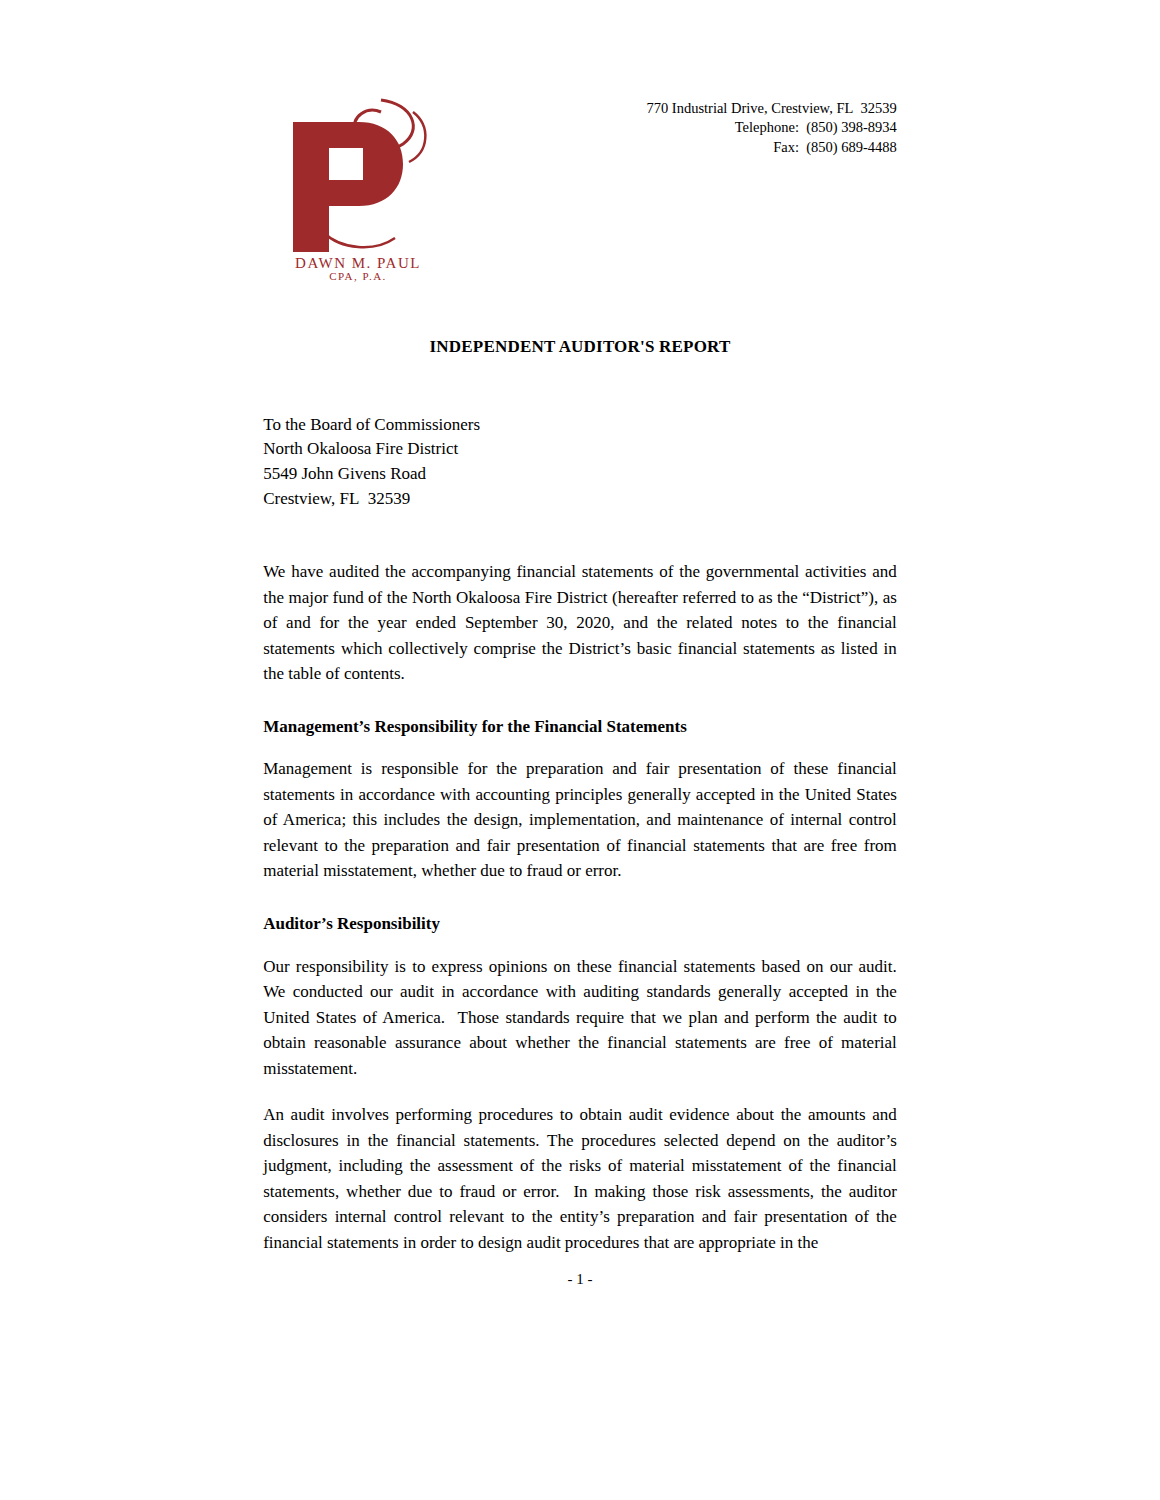Dawn M. Paul CPA, P.A. DAWN M. PAUL CPA, P.A.
770 Industrial Drive, Crestview, FL 32539
Telephone: (850) 398-8934
Fax: (850) 689-4488
INDEPENDENT AUDITOR'S REPORT
To the Board of Commissioners
North Okaloosa Fire District
5549 John Givens Road
Crestview, FL 32539
We have audited the accompanying financial statements of the governmental activities and the major fund of the North Okaloosa Fire District (hereafter referred to as the “District”), as of and for the year ended September 30, 2020, and the related notes to the financial statements which collectively comprise the District’s basic financial statements as listed in the table of contents.
Management’s Responsibility for the Financial Statements
Management is responsible for the preparation and fair presentation of these financial statements in accordance with accounting principles generally accepted in the United States of America; this includes the design, implementation, and maintenance of internal control relevant to the preparation and fair presentation of financial statements that are free from material misstatement, whether due to fraud or error.
Auditor’s Responsibility
Our responsibility is to express opinions on these financial statements based on our audit. We conducted our audit in accordance with auditing standards generally accepted in the United States of America. Those standards require that we plan and perform the audit to obtain reasonable assurance about whether the financial statements are free of material misstatement.
An audit involves performing procedures to obtain audit evidence about the amounts and disclosures in the financial statements. The procedures selected depend on the auditor’s judgment, including the assessment of the risks of material misstatement of the financial statements, whether due to fraud or error. In making those risk assessments, the auditor considers internal control relevant to the entity’s preparation and fair presentation of the financial statements in order to design audit procedures that are appropriate in the
- 1 -